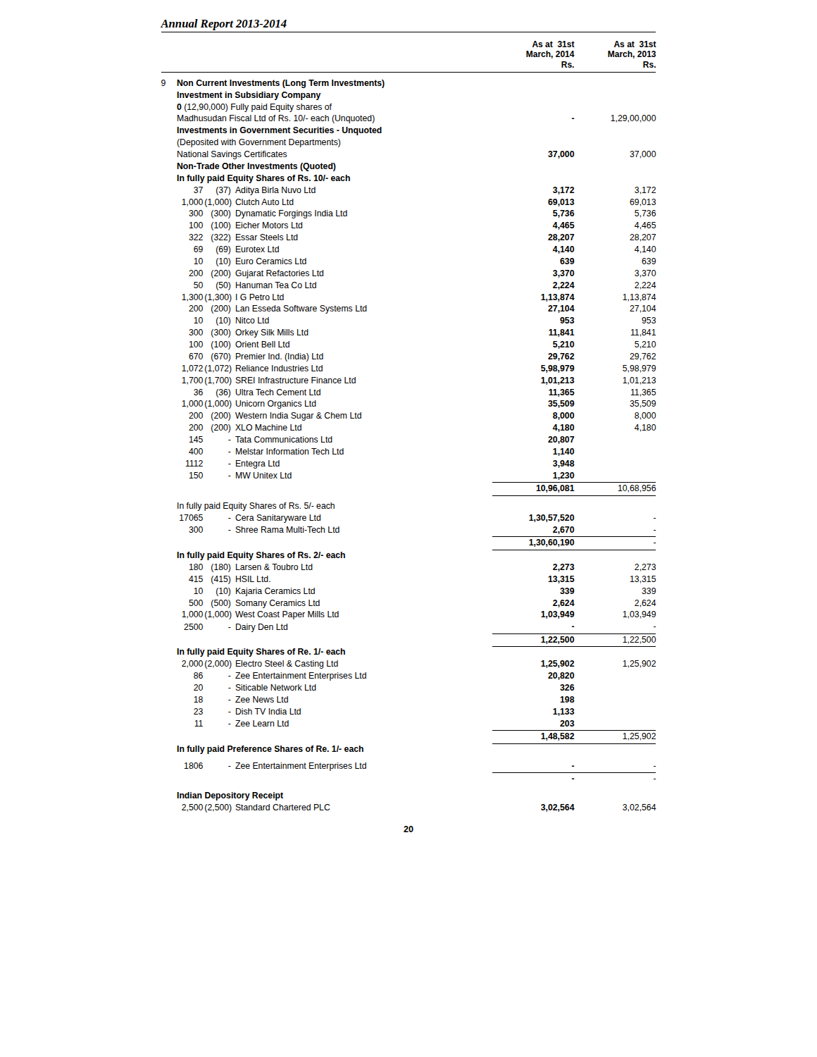Annual Report 2013-2014
| | As at 31st March, 2014 Rs. | As at 31st March, 2013 Rs. |
| 9 | Non Current Investments (Long Term Investments) | | |
| | Investment in Subsidiary Company | | |
| | 0 (12,90,000) Fully paid Equity shares of | | |
| | Madhusudan Fiscal Ltd of Rs. 10/- each (Unquoted) | - | 1,29,00,000 |
| | Investments in Government Securities - Unquoted | | |
| | (Deposited with Government Departments) | | |
| | National Savings Certificates | 37,000 | 37,000 |
| | Non-Trade Other Investments (Quoted) | | |
| | In fully paid Equity Shares of Rs. 10/- each | | |
| | 37 | (37) | Aditya Birla Nuvo Ltd | 3,172 | 3,172 |
| | 1,000 | (1,000) | Clutch Auto Ltd | 69,013 | 69,013 |
| | 300 | (300) | Dynamatic Forgings India Ltd | 5,736 | 5,736 |
| | 100 | (100) | Eicher Motors Ltd | 4,465 | 4,465 |
| | 322 | (322) | Essar Steels Ltd | 28,207 | 28,207 |
| | 69 | (69) | Eurotex Ltd | 4,140 | 4,140 |
| | 10 | (10) | Euro Ceramics Ltd | 639 | 639 |
| | 200 | (200) | Gujarat Refactories Ltd | 3,370 | 3,370 |
| | 50 | (50) | Hanuman Tea Co Ltd | 2,224 | 2,224 |
| | 1,300 | (1,300) | I G Petro Ltd | 1,13,874 | 1,13,874 |
| | 200 | (200) | Lan Esseda Software Systems Ltd | 27,104 | 27,104 |
| | 10 | (10) | Nitco Ltd | 953 | 953 |
| | 300 | (300) | Orkey Silk Mills Ltd | 11,841 | 11,841 |
| | 100 | (100) | Orient Bell Ltd | 5,210 | 5,210 |
| | 670 | (670) | Premier Ind. (India) Ltd | 29,762 | 29,762 |
| | 1,072 | (1,072) | Reliance Industries Ltd | 5,98,979 | 5,98,979 |
| | 1,700 | (1,700) | SREI Infrastructure Finance Ltd | 1,01,213 | 1,01,213 |
| | 36 | (36) | Ultra Tech Cement Ltd | 11,365 | 11,365 |
| | 1,000 | (1,000) | Unicorn Organics Ltd | 35,509 | 35,509 |
| | 200 | (200) | Western India Sugar & Chem Ltd | 8,000 | 8,000 |
| | 200 | (200) | XLO Machine Ltd | 4,180 | 4,180 |
| | 145 | - | Tata Communications Ltd | 20,807 | |
| | 400 | - | Melstar Information Tech Ltd | 1,140 | |
| | 1112 | - | Entegra Ltd | 3,948 | |
| | 150 | - | MW Unitex Ltd | 1,230 | |
| | 10,96,081 | 10,68,956 |
| | In fully paid Equity Shares of Rs. 5/- each | | |
| | 17065 | - | Cera Sanitaryware Ltd | 1,30,57,520 | - |
| | 300 | - | Shree Rama Multi-Tech Ltd | 2,670 | - |
| | 1,30,60,190 | - |
| | In fully paid Equity Shares of Rs. 2/- each | | |
| | 180 | (180) | Larsen & Toubro Ltd | 2,273 | 2,273 |
| | 415 | (415) | HSIL Ltd. | 13,315 | 13,315 |
| | 10 | (10) | Kajaria Ceramics Ltd | 339 | 339 |
| | 500 | (500) | Somany Ceramics Ltd | 2,624 | 2,624 |
| | 1,000 | (1,000) | West Coast Paper Mills Ltd | 1,03,949 | 1,03,949 |
| | 2500 | - | Dairy Den Ltd | - | - |
| | 1,22,500 | 1,22,500 |
| | In fully paid Equity Shares of Re. 1/- each | | |
| | 2,000 | (2,000) | Electro Steel & Casting Ltd | 1,25,902 | 1,25,902 |
| | 86 | - | Zee Entertainment Enterprises Ltd | 20,820 | |
| | 20 | - | Siticable Network Ltd | 326 | |
| | 18 | - | Zee News Ltd | 198 | |
| | 23 | - | Dish TV India Ltd | 1,133 | |
| | 11 | - | Zee Learn Ltd | 203 | |
| | 1,48,582 | 1,25,902 |
| | In fully paid Preference Shares of Re. 1/- each | | |
| | 1806 | - | Zee Entertainment Enterprises Ltd | - | - |
| | - | - |
| | Indian Depository Receipt | | |
| | 2,500 | (2,500) | Standard Chartered PLC | 3,02,564 | 3,02,564 |
20